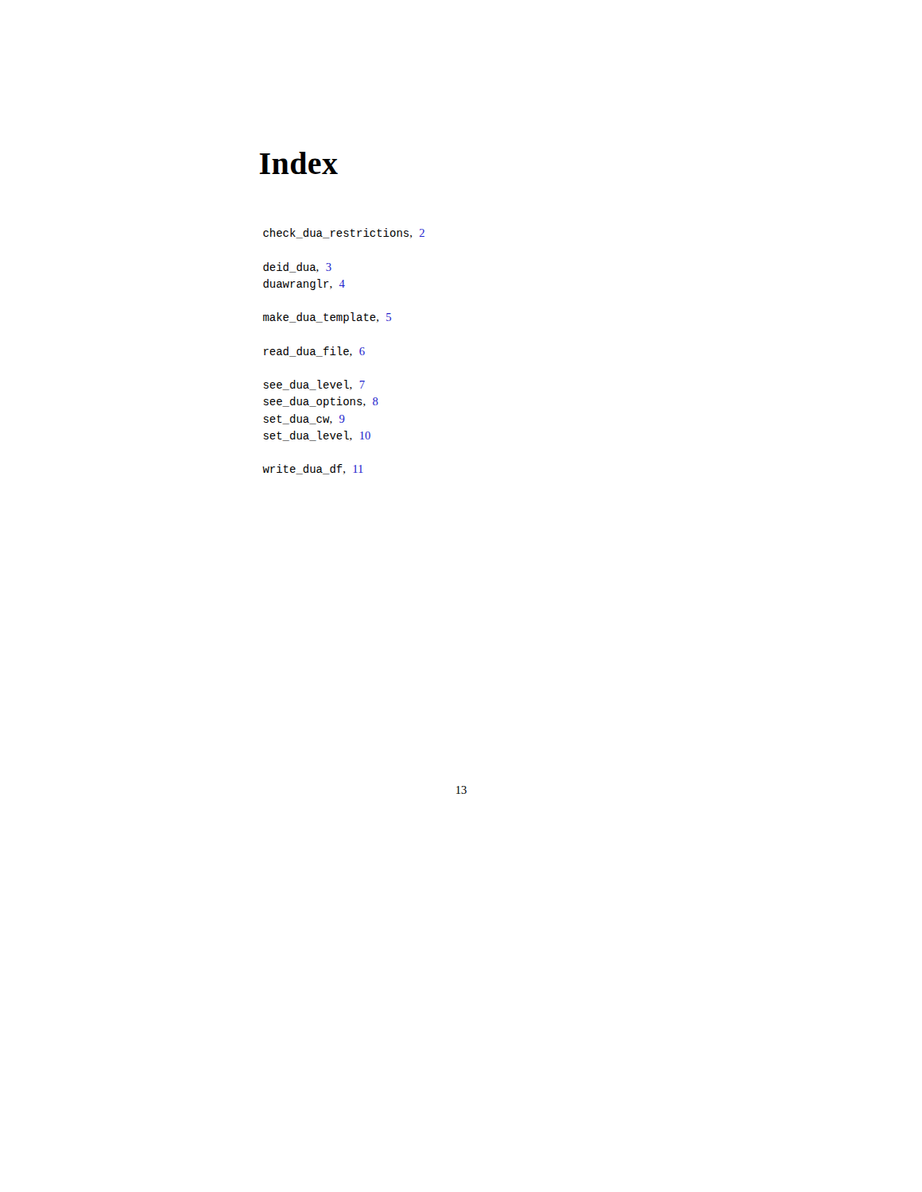Index
check_dua_restrictions, 2
deid_dua, 3
duawranglr, 4
make_dua_template, 5
read_dua_file, 6
see_dua_level, 7
see_dua_options, 8
set_dua_cw, 9
set_dua_level, 10
write_dua_df, 11
13